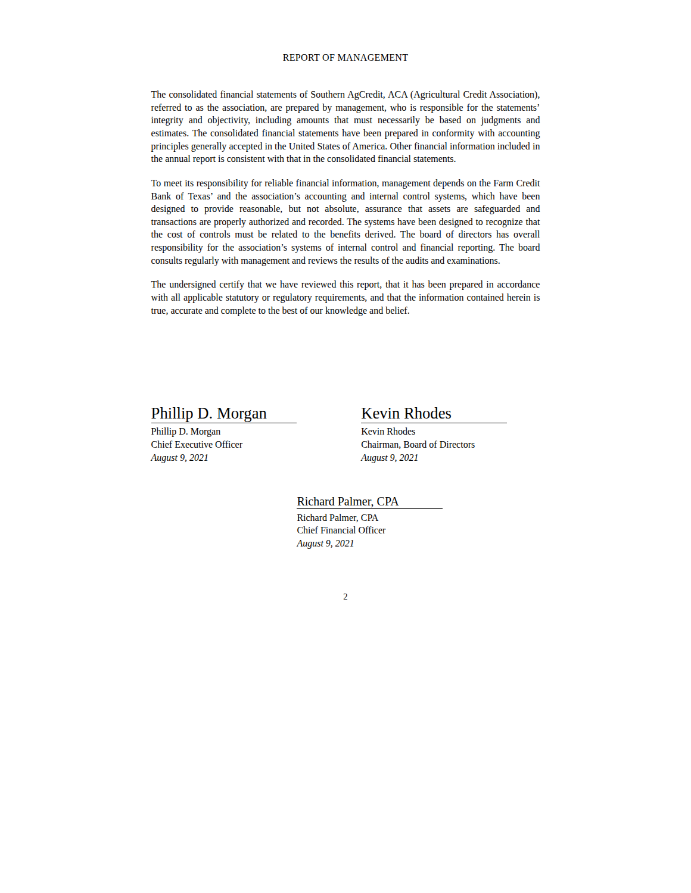REPORT OF MANAGEMENT
The consolidated financial statements of Southern AgCredit, ACA (Agricultural Credit Association), referred to as the association, are prepared by management, who is responsible for the statements’ integrity and objectivity, including amounts that must necessarily be based on judgments and estimates. The consolidated financial statements have been prepared in conformity with accounting principles generally accepted in the United States of America. Other financial information included in the annual report is consistent with that in the consolidated financial statements.
To meet its responsibility for reliable financial information, management depends on the Farm Credit Bank of Texas’ and the association’s accounting and internal control systems, which have been designed to provide reasonable, but not absolute, assurance that assets are safeguarded and transactions are properly authorized and recorded. The systems have been designed to recognize that the cost of controls must be related to the benefits derived. The board of directors has overall responsibility for the association’s systems of internal control and financial reporting. The board consults regularly with management and reviews the results of the audits and examinations.
The undersigned certify that we have reviewed this report, that it has been prepared in accordance with all applicable statutory or regulatory requirements, and that the information contained herein is true, accurate and complete to the best of our knowledge and belief.
Phillip D. Morgan
Phillip D. Morgan
Chief Executive Officer
August 9, 2021
Kevin Rhodes
Kevin Rhodes
Chairman, Board of Directors
August 9, 2021
Richard Palmer, CPA
Richard Palmer, CPA
Chief Financial Officer
August 9, 2021
2